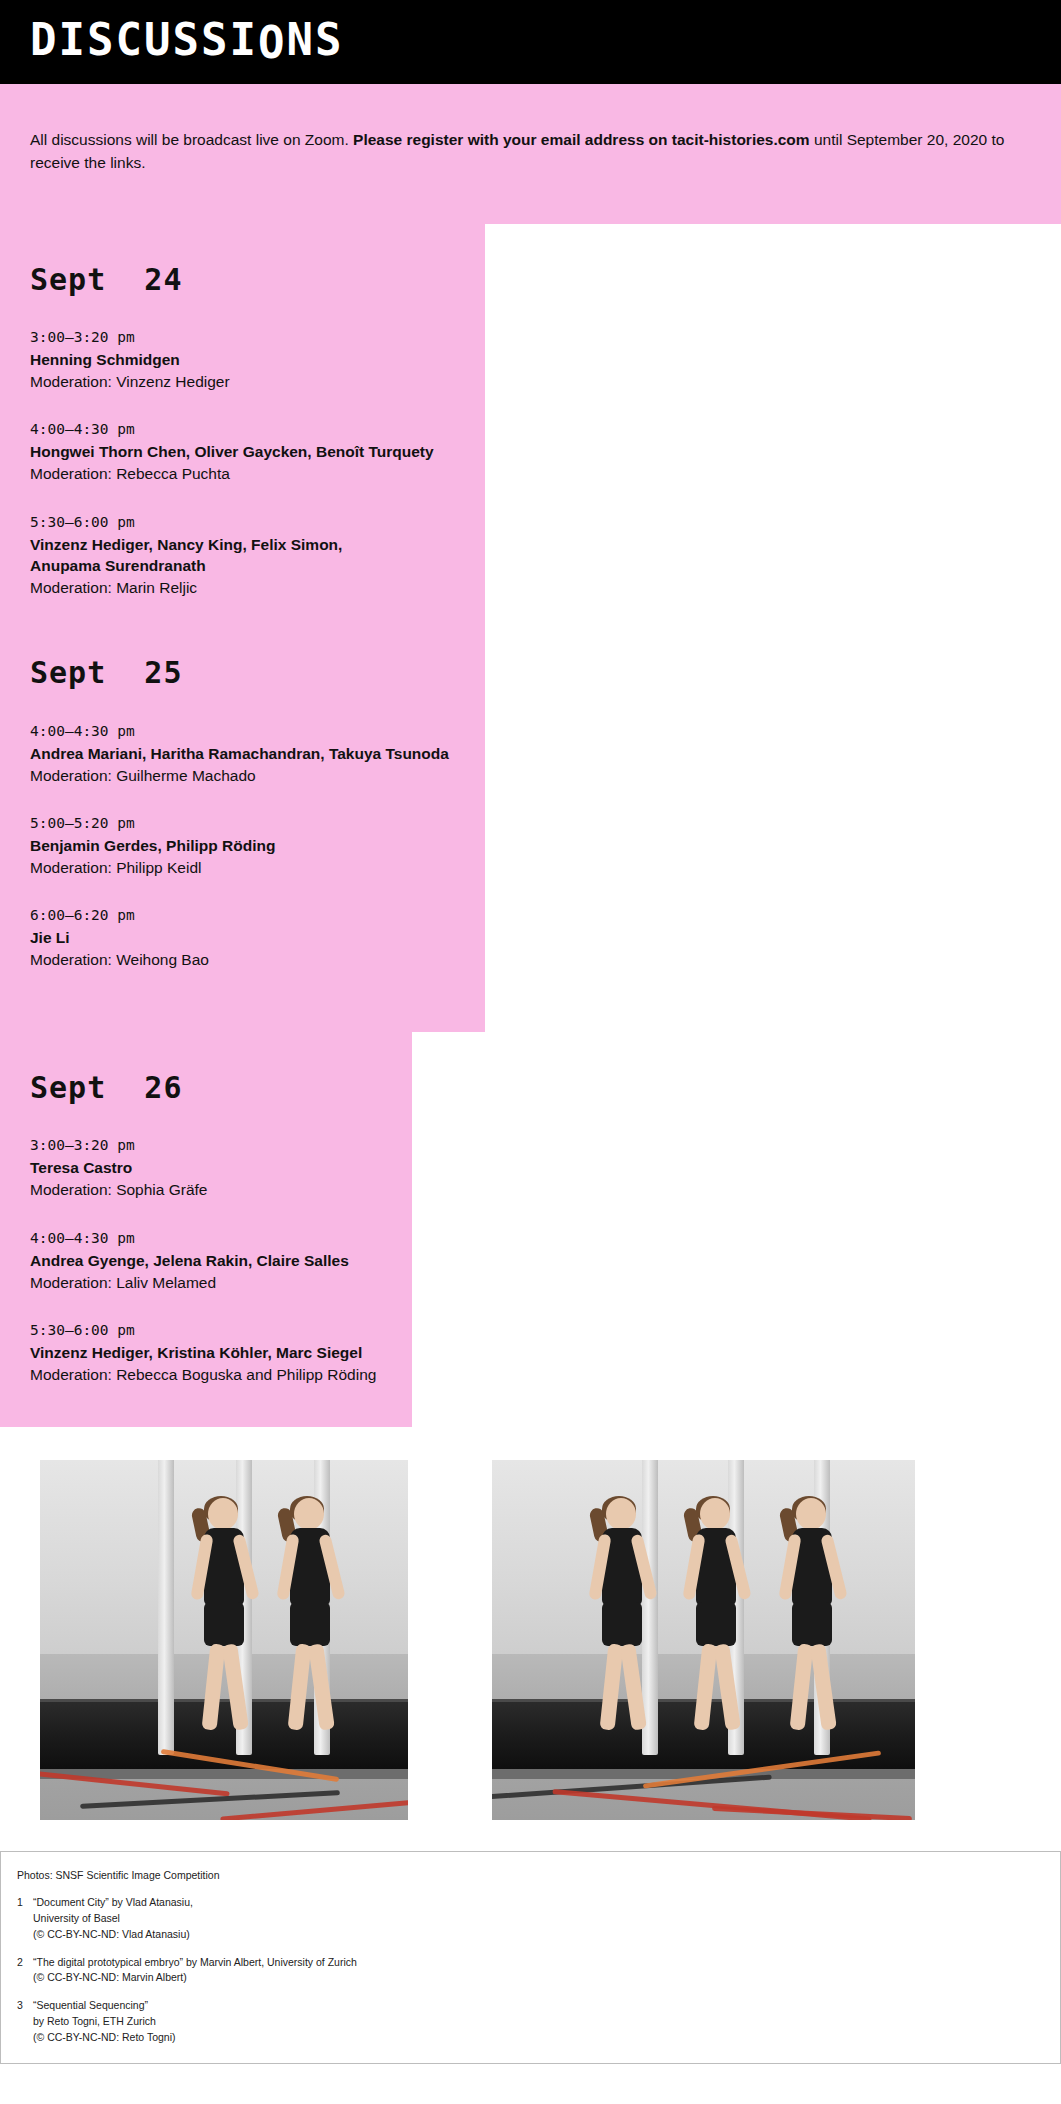DISCUSSIONS
All discussions will be broadcast live on Zoom. Please register with your email address on tacit-histories.com until September 20, 2020 to receive the links.
Sept 24
3:00—3:20 pm
Henning Schmidgen
Moderation: Vinzenz Hediger
4:00—4:30 pm
Hongwei Thorn Chen, Oliver Gaycken, Benoît Turquety
Moderation: Rebecca Puchta
5:30—6:00 pm
Vinzenz Hediger, Nancy King, Felix Simon,
Anupama Surendranath
Moderation: Marin Reljic
Sept 25
4:00—4:30 pm
Andrea Mariani, Haritha Ramachandran, Takuya Tsunoda
Moderation: Guilherme Machado
5:00—5:20 pm
Benjamin Gerdes, Philipp Röding
Moderation: Philipp Keidl
6:00—6:20 pm
Jie Li
Moderation: Weihong Bao
Sept 26
3:00—3:20 pm
Teresa Castro
Moderation: Sophia Gräfe
4:00—4:30 pm
Andrea Gyenge, Jelena Rakin, Claire Salles
Moderation: Laliv Melamed
5:30—6:00 pm
Vinzenz Hediger, Kristina Köhler, Marc Siegel
Moderation: Rebecca Boguska and Philipp Röding
Photos: SNSF Scientific Image Competition
“Document City” by Vlad Atanasiu,
University of Basel
(© CC-BY-NC-ND: Vlad Atanasiu)
“The digital prototypical embryo” by Marvin Albert, University of Zurich
(© CC-BY-NC-ND: Marvin Albert)
“Sequential Sequencing”
by Reto Togni, ETH Zurich
(© CC-BY-NC-ND: Reto Togni)